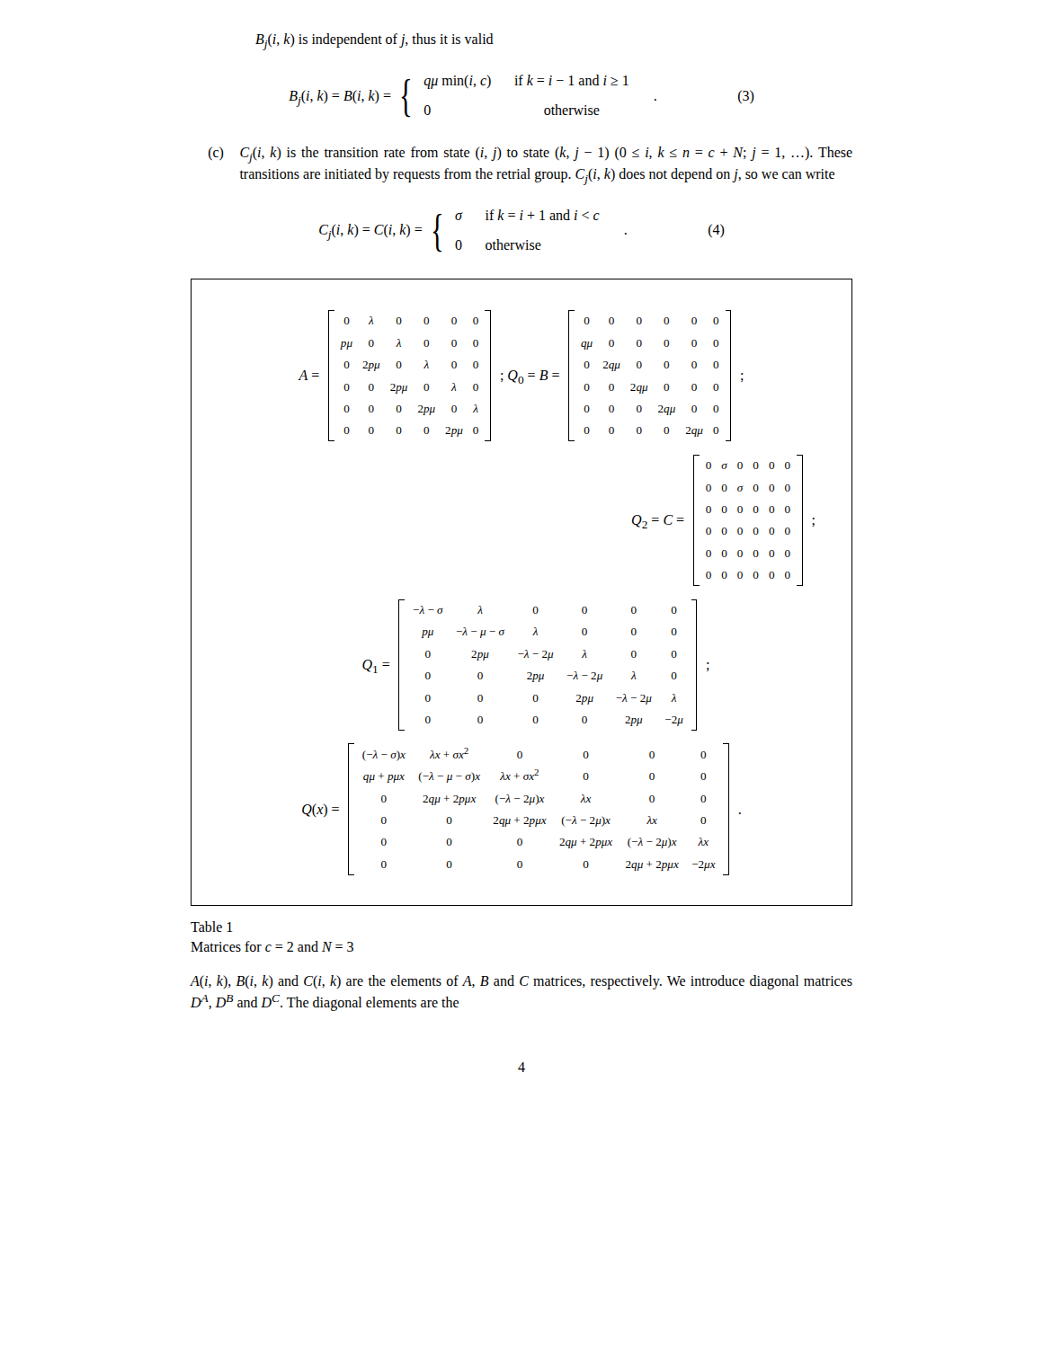Bj(i, k) is independent of j, thus it is valid
Bj(i, k) = B(i, k) = {
qμ min(i, c)
if k = i − 1 and i ≥ 1
0
otherwise
.
(3)
Cj(i, k) is the transition rate from state (i, j) to state (k, j − 1) (0 ≤ i, k ≤ n = c + N; j = 1, …). These transitions are initiated by requests from the retrial group. Cj(i, k) does not depend on j, so we can write
Cj(i, k) = C(i, k) = {
σ
if k = i + 1 and i < c
0
otherwise
.
(4)
A =
| 0 | λ | 0 | 0 | 0 | 0 |
| pμ | 0 | λ | 0 | 0 | 0 |
| 0 | 2 pμ | 0 | λ | 0 | 0 |
| 0 | 0 | 2 pμ | 0 | λ | 0 |
| 0 | 0 | 0 | 2 pμ | 0 | λ |
| 0 | 0 | 0 | 0 | 2 pμ | 0 |
; Q0 = B =
| 0 | 0 | 0 | 0 | 0 | 0 |
| qμ | 0 | 0 | 0 | 0 | 0 |
| 0 | 2 qμ | 0 | 0 | 0 | 0 |
| 0 | 0 | 2 qμ | 0 | 0 | 0 |
| 0 | 0 | 0 | 2 qμ | 0 | 0 |
| 0 | 0 | 0 | 0 | 2 qμ | 0 |
;
Q2 = C =
| 0 | σ | 0 | 0 | 0 | 0 |
| 0 | 0 | σ | 0 | 0 | 0 |
| 0 | 0 | 0 | 0 | 0 | 0 |
| 0 | 0 | 0 | 0 | 0 | 0 |
| 0 | 0 | 0 | 0 | 0 | 0 |
| 0 | 0 | 0 | 0 | 0 | 0 |
;
Q1 =
| − λ − σ | λ | 0 | 0 | 0 | 0 |
| pμ | − λ − μ − σ | λ | 0 | 0 | 0 |
| 0 | 2 pμ | − λ − 2 μ | λ | 0 | 0 |
| 0 | 0 | 2 pμ | − λ − 2 μ | λ | 0 |
| 0 | 0 | 0 | 2 pμ | − λ − 2 μ | λ |
| 0 | 0 | 0 | 0 | 2 pμ | −2 μ |
;
Q(x) =
| (− λ − σ ) x | λx + σx 2 | 0 | 0 | 0 | 0 |
| qμ + pμx | (− λ − μ − σ ) x | λx + σx 2 | 0 | 0 | 0 |
| 0 | 2 qμ + 2 pμx | (− λ − 2 μ ) x | λx | 0 | 0 |
| 0 | 0 | 2 qμ + 2 pμx | (− λ − 2 μ ) x | λx | 0 |
| 0 | 0 | 0 | 2 qμ + 2 pμx | (− λ − 2 μ ) x | λx |
| 0 | 0 | 0 | 0 | 2 qμ + 2 pμx | −2 μx |
.
Table 1
Matrices for c = 2 and N = 3
A(i, k), B(i, k) and C(i, k) are the elements of A, B and C matrices, respectively. We introduce diagonal matrices DA, DB and DC. The diagonal elements are the
4